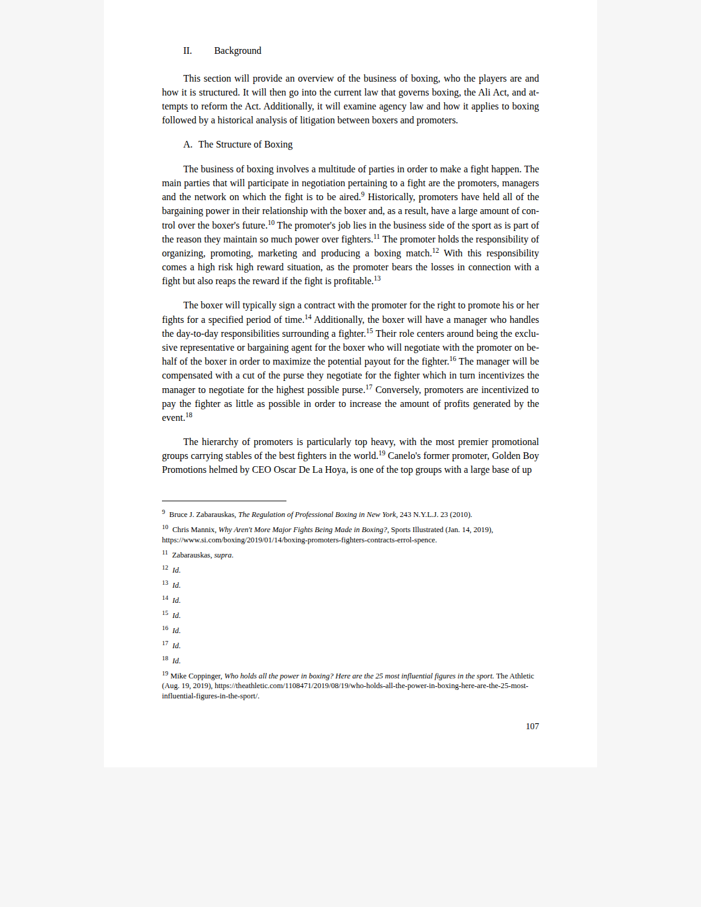II. Background
This section will provide an overview of the business of boxing, who the players are and how it is structured. It will then go into the current law that governs boxing, the Ali Act, and attempts to reform the Act. Additionally, it will examine agency law and how it applies to boxing followed by a historical analysis of litigation between boxers and promoters.
A. The Structure of Boxing
The business of boxing involves a multitude of parties in order to make a fight happen. The main parties that will participate in negotiation pertaining to a fight are the promoters, managers and the network on which the fight is to be aired.9 Historically, promoters have held all of the bargaining power in their relationship with the boxer and, as a result, have a large amount of control over the boxer's future.10 The promoter's job lies in the business side of the sport as is part of the reason they maintain so much power over fighters.11 The promoter holds the responsibility of organizing, promoting, marketing and producing a boxing match.12 With this responsibility comes a high risk high reward situation, as the promoter bears the losses in connection with a fight but also reaps the reward if the fight is profitable.13
The boxer will typically sign a contract with the promoter for the right to promote his or her fights for a specified period of time.14 Additionally, the boxer will have a manager who handles the day-to-day responsibilities surrounding a fighter.15 Their role centers around being the exclusive representative or bargaining agent for the boxer who will negotiate with the promoter on behalf of the boxer in order to maximize the potential payout for the fighter.16 The manager will be compensated with a cut of the purse they negotiate for the fighter which in turn incentivizes the manager to negotiate for the highest possible purse.17 Conversely, promoters are incentivized to pay the fighter as little as possible in order to increase the amount of profits generated by the event.18
The hierarchy of promoters is particularly top heavy, with the most premier promotional groups carrying stables of the best fighters in the world.19 Canelo's former promoter, Golden Boy Promotions helmed by CEO Oscar De La Hoya, is one of the top groups with a large base of up
9 Bruce J. Zabarauskas, The Regulation of Professional Boxing in New York, 243 N.Y.L.J. 23 (2010).
10 Chris Mannix, Why Aren't More Major Fights Being Made in Boxing?, Sports Illustrated (Jan. 14, 2019), https://www.si.com/boxing/2019/01/14/boxing-promoters-fighters-contracts-errol-spence.
11 Zabarauskas, supra.
12 Id.
13 Id.
14 Id.
15 Id.
16 Id.
17 Id.
18 Id.
19 Mike Coppinger, Who holds all the power in boxing? Here are the 25 most influential figures in the sport. The Athletic (Aug. 19, 2019), https://theathletic.com/1108471/2019/08/19/who-holds-all-the-power-in-boxing-here-are-the-25-most-influential-figures-in-the-sport/.
107